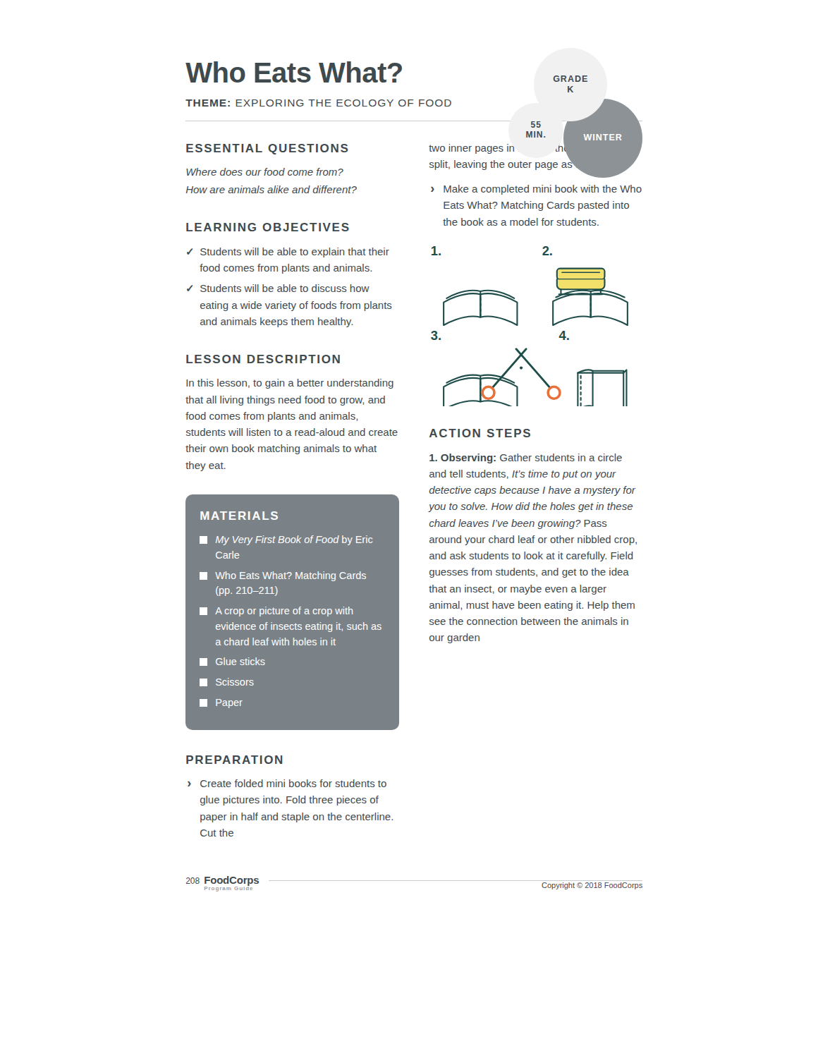Winter
55
min.
Grade
K
Who Eats What?
Theme: Exploring the Ecology of Food
Essential Questions
Where does our food come from?
How are animals alike and different?
Learning Objectives
Students will be able to explain that their food comes from plants and animals.
Students will be able to discuss how eating a wide variety of foods from plants and animals keeps them healthy.
Lesson Description
In this lesson, to gain a better understanding that all living things need food to grow, and food comes from plants and animals, students will listen to a read-aloud and create their own book matching animals to what they eat.
Materials
My Very First Book of Food by Eric Carle
Who Eats What? Matching Cards (pp. 210–211)
A crop or picture of a crop with evidence of insects eating it, such as a chard leaf with holes in it
Glue sticks
Scissors
Paper
Preparation
Create folded mini books for students to glue pictures into. Fold three pieces of paper in half and staple on the centerline. Cut the
two inner pages in half, so the pages are split, leaving the outer page as the cover.
Make a completed mini book with the Who Eats What? Matching Cards pasted into the book as a model for students.
1. 2. 3. 4.
Action Steps
1. Observing: Gather students in a circle and tell students, It’s time to put on your detective caps because I have a mystery for you to solve. How did the holes get in these chard leaves I’ve been growing? Pass around your chard leaf or other nibbled crop, and ask students to look at it carefully. Field guesses from students, and get to the idea that an insect, or maybe even a larger animal, must have been eating it. Help them see the connection between the animals in our garden
208 FoodCorps Program Guide
Copyright © 2018 FoodCorps